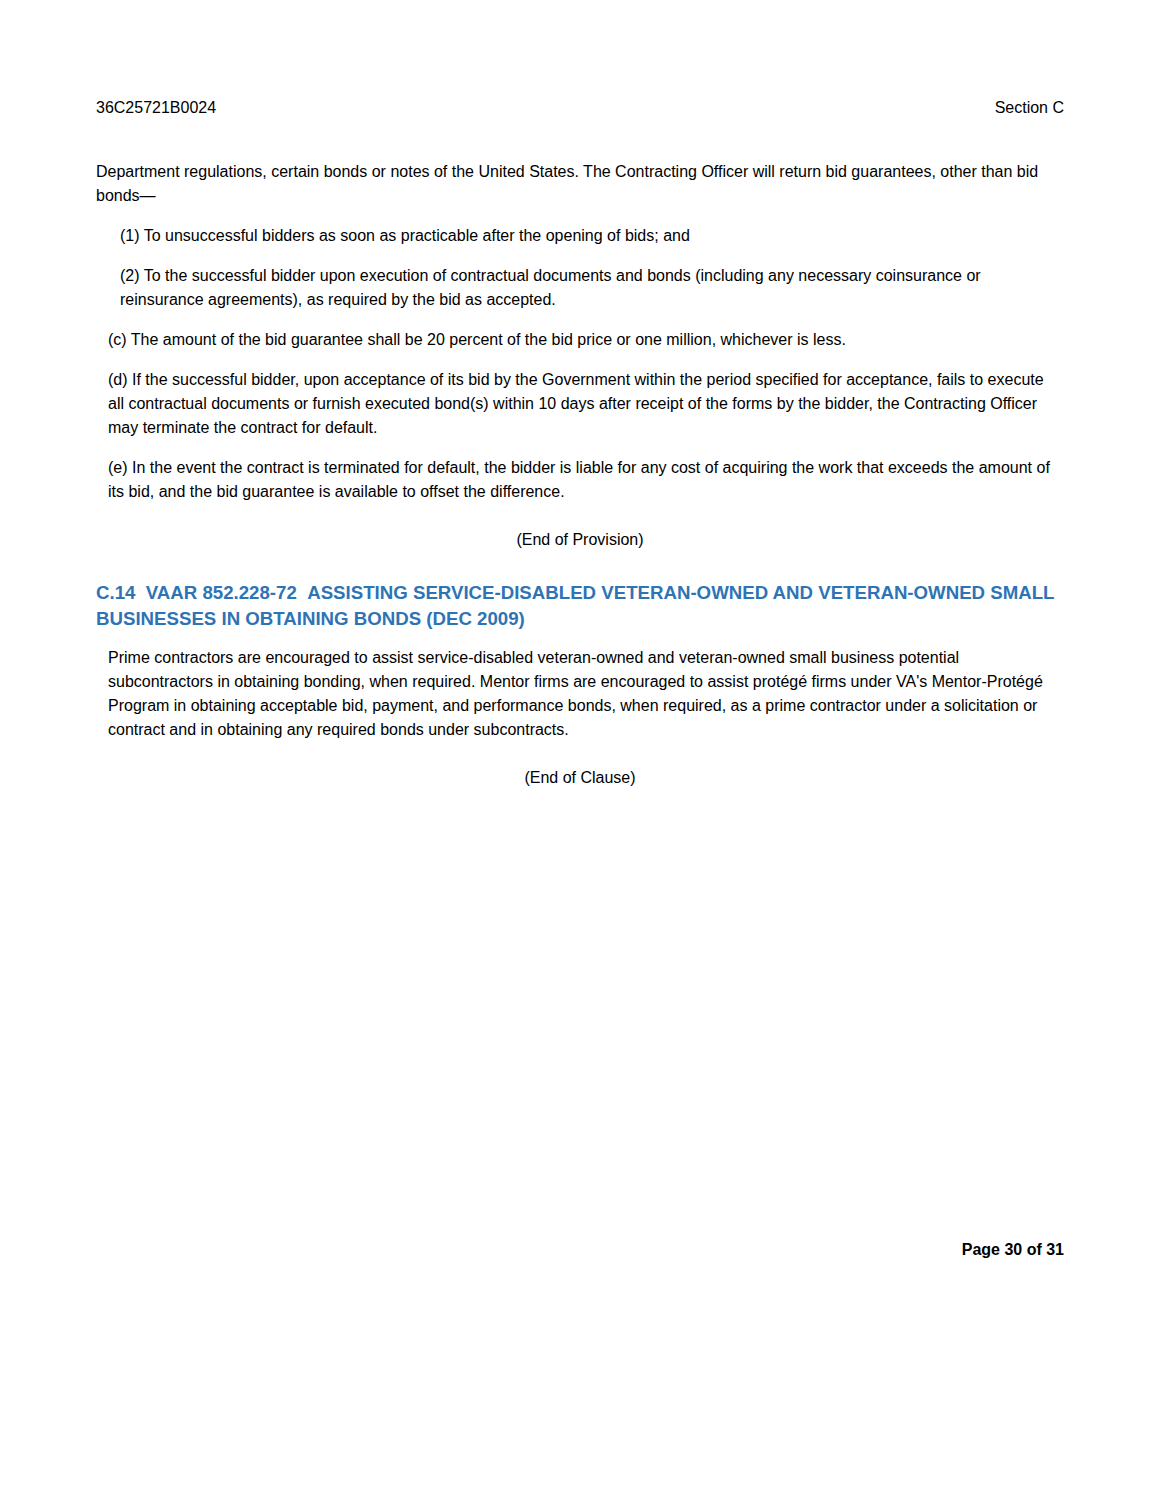36C25721B0024 Section C
Department regulations, certain bonds or notes of the United States. The Contracting Officer will return bid guarantees, other than bid bonds—
(1) To unsuccessful bidders as soon as practicable after the opening of bids; and
(2) To the successful bidder upon execution of contractual documents and bonds (including any necessary coinsurance or reinsurance agreements), as required by the bid as accepted.
(c) The amount of the bid guarantee shall be 20 percent of the bid price or one million, whichever is less.
(d) If the successful bidder, upon acceptance of its bid by the Government within the period specified for acceptance, fails to execute all contractual documents or furnish executed bond(s) within 10 days after receipt of the forms by the bidder, the Contracting Officer may terminate the contract for default.
(e) In the event the contract is terminated for default, the bidder is liable for any cost of acquiring the work that exceeds the amount of its bid, and the bid guarantee is available to offset the difference.
(End of Provision)
C.14 VAAR 852.228-72 ASSISTING SERVICE-DISABLED VETERAN-OWNED AND VETERAN-OWNED SMALL BUSINESSES IN OBTAINING BONDS (DEC 2009)
Prime contractors are encouraged to assist service-disabled veteran-owned and veteran-owned small business potential subcontractors in obtaining bonding, when required. Mentor firms are encouraged to assist protégé firms under VA's Mentor-Protégé Program in obtaining acceptable bid, payment, and performance bonds, when required, as a prime contractor under a solicitation or contract and in obtaining any required bonds under subcontracts.
(End of Clause)
Page 30 of 31